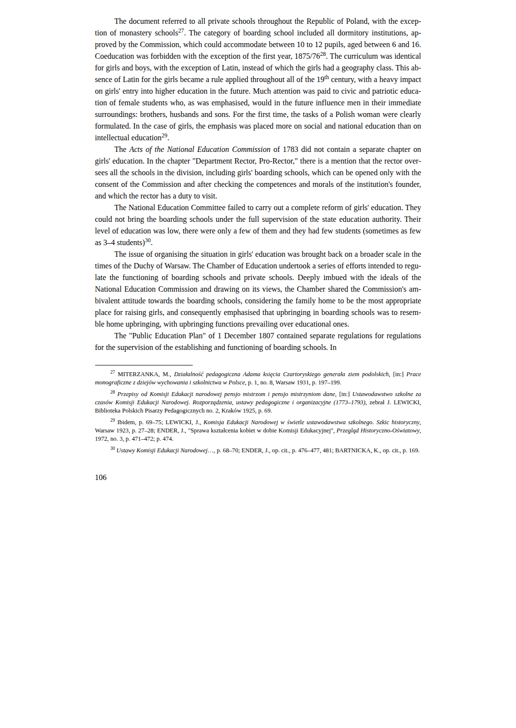The document referred to all private schools throughout the Republic of Poland, with the exception of monastery schools27. The category of boarding school included all dormitory institutions, approved by the Commission, which could accommodate between 10 to 12 pupils, aged between 6 and 16. Coeducation was forbidden with the exception of the first year, 1875/7628. The curriculum was identical for girls and boys, with the exception of Latin, instead of which the girls had a geography class. This absence of Latin for the girls became a rule applied throughout all of the 19th century, with a heavy impact on girls' entry into higher education in the future. Much attention was paid to civic and patriotic education of female students who, as was emphasised, would in the future influence men in their immediate surroundings: brothers, husbands and sons. For the first time, the tasks of a Polish woman were clearly formulated. In the case of girls, the emphasis was placed more on social and national education than on intellectual education29.
The Acts of the National Education Commission of 1783 did not contain a separate chapter on girls' education. In the chapter "Department Rector, Pro-Rector," there is a mention that the rector oversees all the schools in the division, including girls' boarding schools, which can be opened only with the consent of the Commission and after checking the competences and morals of the institution's founder, and which the rector has a duty to visit.
The National Education Committee failed to carry out a complete reform of girls' education. They could not bring the boarding schools under the full supervision of the state education authority. Their level of education was low, there were only a few of them and they had few students (sometimes as few as 3–4 students)30.
The issue of organising the situation in girls' education was brought back on a broader scale in the times of the Duchy of Warsaw. The Chamber of Education undertook a series of efforts intended to regulate the functioning of boarding schools and private schools. Deeply imbued with the ideals of the National Education Commission and drawing on its views, the Chamber shared the Commission's ambivalent attitude towards the boarding schools, considering the family home to be the most appropriate place for raising girls, and consequently emphasised that upbringing in boarding schools was to resemble home upbringing, with upbringing functions prevailing over educational ones.
The "Public Education Plan" of 1 December 1807 contained separate regulations for regulations for the supervision of the establishing and functioning of boarding schools. In
27 MITERZANKA, M., Działalność pedagogiczna Adama księcia Czartoryskiego generała ziem podolskich, [in:] Prace monograficzne z dziejów wychowania i szkolnictwa w Polsce, p. 1, no. 8, Warsaw 1931, p. 197–199.
28 Przepisy od Komisji Edukacji narodowej pensjo mistrzom i pensjo mistrzyniom dane, [in:] Ustawodawstwo szkolne za czasów Komisji Edukacji Narodowej. Rozporządzenia, ustawy pedagogiczne i organizacyjne (1773–1793), zebrał J. LEWICKI, Biblioteka Polskich Pisarzy Pedagogicznych no. 2, Kraków 1925, p. 69.
29 Ibidem, p. 69–75; LEWICKI, J., Komisja Edukacji Narodowej w świetle ustawodawstwa szkolnego. Szkic historyczny, Warsaw 1923, p. 27–28; ENDER, J., "Sprawa kształcenia kobiet w dobie Komisji Edukacyjnej", Przegląd Historyczno-Oświatowy, 1972, no. 3, p. 471–472; p. 474.
30 Ustawy Komisji Edukacji Narodowej…, p. 68–70; ENDER, J., op. cit., p. 476–477, 481; BARTNICKA, K., op. cit., p. 169.
106